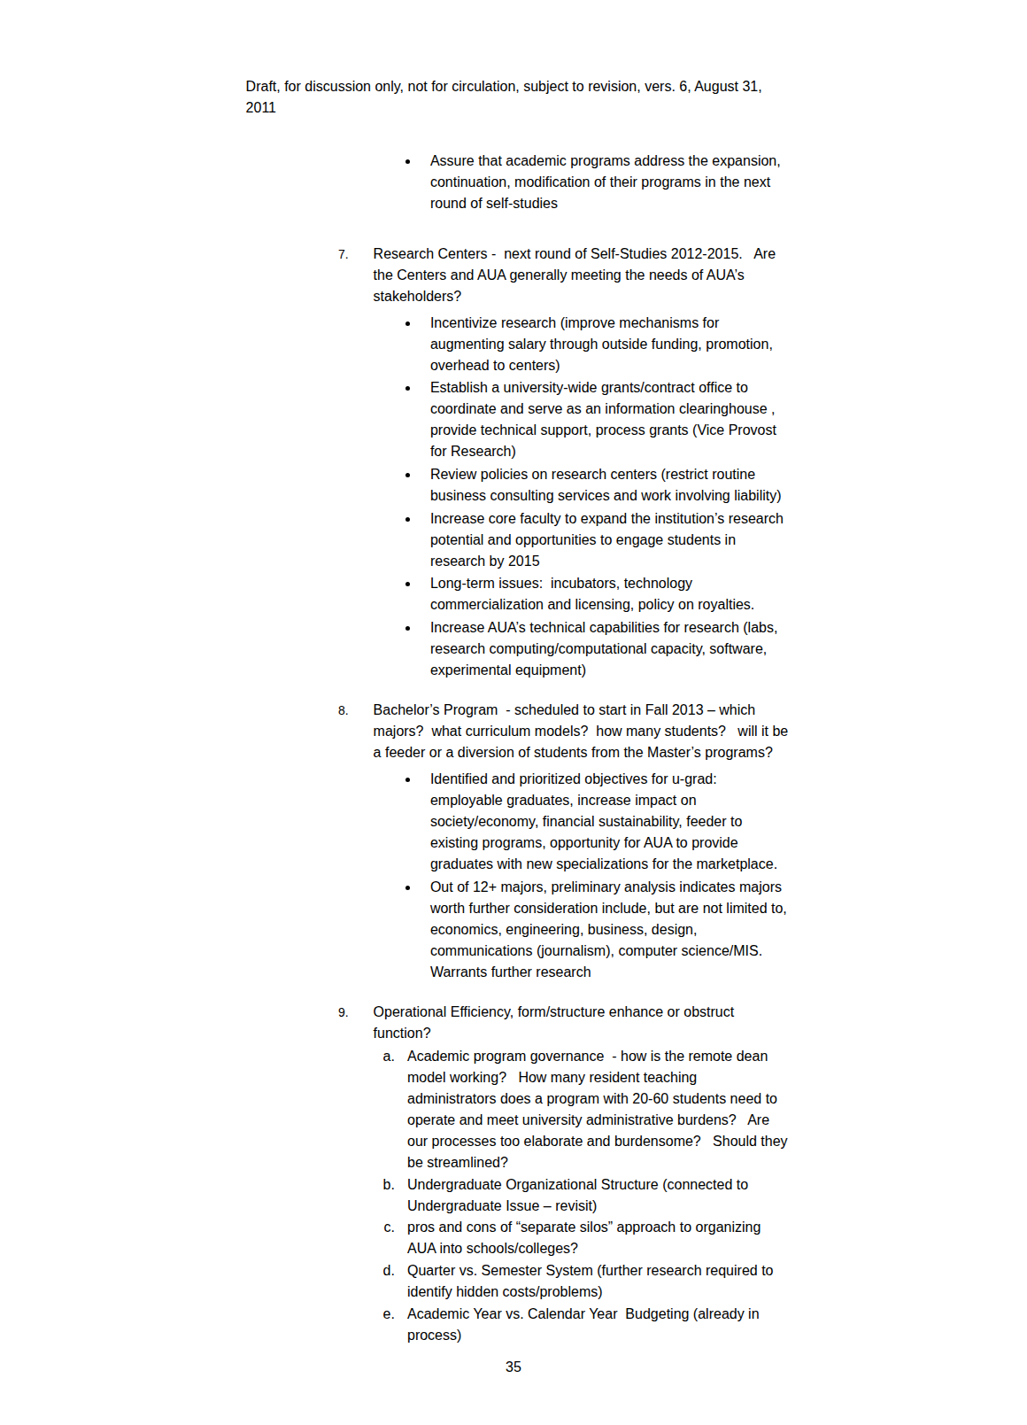Draft, for discussion only, not for circulation, subject to revision, vers. 6, August 31, 2011
Assure that academic programs address the expansion, continuation, modification of their programs in the next round of self-studies
Research Centers - next round of Self-Studies 2012-2015. Are the Centers and AUA generally meeting the needs of AUA’s stakeholders?
Incentivize research (improve mechanisms for augmenting salary through outside funding, promotion, overhead to centers)
Establish a university-wide grants/contract office to coordinate and serve as an information clearinghouse , provide technical support, process grants (Vice Provost for Research)
Review policies on research centers (restrict routine business consulting services and work involving liability)
Increase core faculty to expand the institution’s research potential and opportunities to engage students in research by 2015
Long-term issues: incubators, technology commercialization and licensing, policy on royalties.
Increase AUA’s technical capabilities for research (labs, research computing/computational capacity, software, experimental equipment)
Bachelor’s Program - scheduled to start in Fall 2013 – which majors? what curriculum models? how many students? will it be a feeder or a diversion of students from the Master’s programs?
Identified and prioritized objectives for u-grad: employable graduates, increase impact on society/economy, financial sustainability, feeder to existing programs, opportunity for AUA to provide graduates with new specializations for the marketplace.
Out of 12+ majors, preliminary analysis indicates majors worth further consideration include, but are not limited to, economics, engineering, business, design, communications (journalism), computer science/MIS. Warrants further research
Operational Efficiency, form/structure enhance or obstruct function?
Academic program governance - how is the remote dean model working? How many resident teaching administrators does a program with 20-60 students need to operate and meet university administrative burdens? Are our processes too elaborate and burdensome? Should they be streamlined?
Undergraduate Organizational Structure (connected to Undergraduate Issue – revisit)
pros and cons of “separate silos” approach to organizing AUA into schools/colleges?
Quarter vs. Semester System (further research required to identify hidden costs/problems)
Academic Year vs. Calendar Year Budgeting (already in process)
35